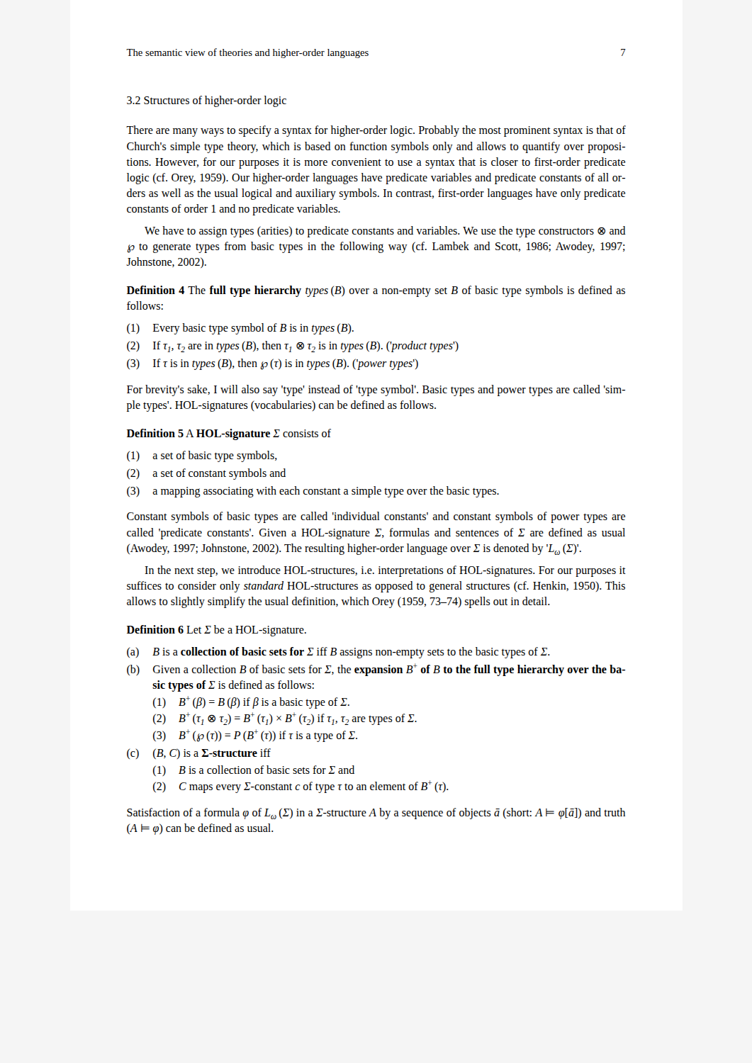The semantic view of theories and higher-order languages 7
3.2 Structures of higher-order logic
There are many ways to specify a syntax for higher-order logic. Probably the most prominent syntax is that of Church's simple type theory, which is based on function symbols only and allows to quantify over propositions. However, for our purposes it is more convenient to use a syntax that is closer to first-order predicate logic (cf. Orey, 1959). Our higher-order languages have predicate variables and predicate constants of all orders as well as the usual logical and auxiliary symbols. In contrast, first-order languages have only predicate constants of order 1 and no predicate variables.
We have to assign types (arities) to predicate constants and variables. We use the type constructors ⊗ and ℘ to generate types from basic types in the following way (cf. Lambek and Scott, 1986; Awodey, 1997; Johnstone, 2002).
Definition 4 The full type hierarchy types (B) over a non-empty set B of basic type symbols is defined as follows:
(1) Every basic type symbol of B is in types (B).
(2) If τ1, τ2 are in types (B), then τ1 ⊗ τ2 is in types (B). ('product types')
(3) If τ is in types (B), then ℘ (τ) is in types (B). ('power types')
For brevity's sake, I will also say 'type' instead of 'type symbol'. Basic types and power types are called 'simple types'. HOL-signatures (vocabularies) can be defined as follows.
Definition 5 A HOL-signature Σ consists of
(1) a set of basic type symbols,
(2) a set of constant symbols and
(3) a mapping associating with each constant a simple type over the basic types.
Constant symbols of basic types are called 'individual constants' and constant symbols of power types are called 'predicate constants'. Given a HOL-signature Σ, formulas and sentences of Σ are defined as usual (Awodey, 1997; Johnstone, 2002). The resulting higher-order language over Σ is denoted by 'Lω (Σ)'.
In the next step, we introduce HOL-structures, i.e. interpretations of HOL-signatures. For our purposes it suffices to consider only standard HOL-structures as opposed to general structures (cf. Henkin, 1950). This allows to slightly simplify the usual definition, which Orey (1959, 73–74) spells out in detail.
Definition 6 Let Σ be a HOL-signature.
(a) B is a collection of basic sets for Σ iff B assigns non-empty sets to the basic types of Σ.
(b) Given a collection B of basic sets for Σ, the expansion B+ of B to the full type hierarchy over the basic types of Σ is defined as follows:
(1) B+ (β) = B (β) if β is a basic type of Σ.
(2) B+ (τ1 ⊗ τ2) = B+ (τ1) × B+ (τ2) if τ1, τ2 are types of Σ.
(3) B+ (℘ (τ)) = P (B+ (τ)) if τ is a type of Σ.
(c)(B, C) is a Σ-structure iff
(1) B is a collection of basic sets for Σ and
(2) C maps every Σ-constant c of type τ to an element of B+ (τ).
Satisfaction of a formula φ of Lω (Σ) in a Σ-structure A by a sequence of objects ā (short: A ⊨ φ[ā]) and truth (A ⊨ φ) can be defined as usual.